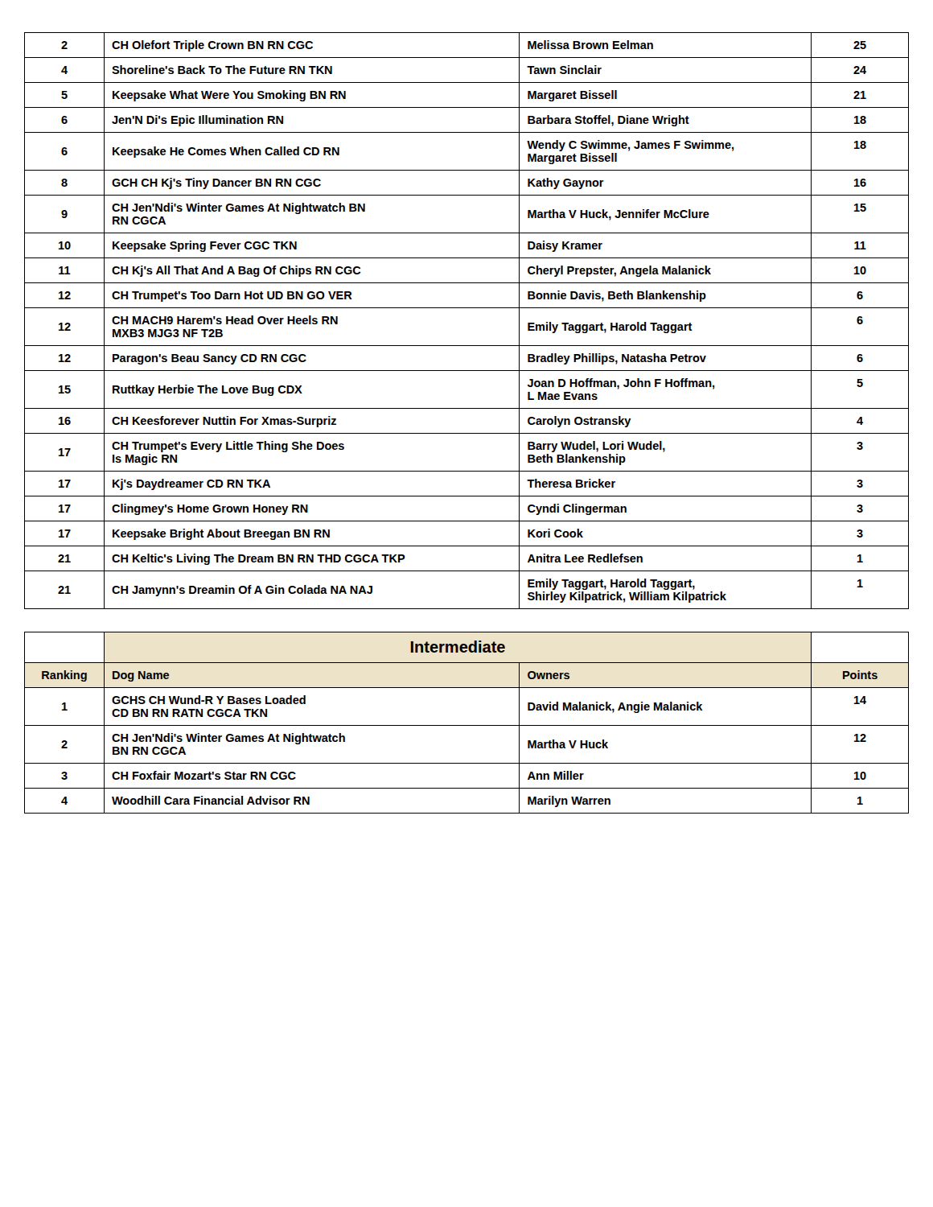| 2 | CH Olefort Triple Crown BN RN CGC | Melissa Brown Eelman | 25 |
| 4 | Shoreline's Back To The Future RN TKN | Tawn Sinclair | 24 |
| 5 | Keepsake What Were You Smoking BN RN | Margaret Bissell | 21 |
| 6 | Jen'N Di's Epic Illumination RN | Barbara Stoffel, Diane Wright | 18 |
| 6 | Keepsake He Comes When Called CD RN | Wendy C Swimme, James F Swimme, Margaret Bissell | 18 |
| 8 | GCH CH Kj's Tiny Dancer BN RN CGC | Kathy Gaynor | 16 |
| 9 | CH Jen'Ndi's Winter Games At Nightwatch BN RN CGCA | Martha V Huck, Jennifer McClure | 15 |
| 10 | Keepsake Spring Fever CGC TKN | Daisy Kramer | 11 |
| 11 | CH Kj's All That And A Bag Of Chips RN CGC | Cheryl Prepster, Angela Malanick | 10 |
| 12 | CH Trumpet's Too Darn Hot UD BN GO VER | Bonnie Davis, Beth Blankenship | 6 |
| 12 | CH MACH9 Harem's Head Over Heels RN MXB3 MJG3 NF T2B | Emily Taggart, Harold Taggart | 6 |
| 12 | Paragon's Beau Sancy CD RN CGC | Bradley Phillips, Natasha Petrov | 6 |
| 15 | Ruttkay Herbie The Love Bug CDX | Joan D Hoffman, John F Hoffman, L Mae Evans | 5 |
| 16 | CH Keesforever Nuttin For Xmas-Surpriz | Carolyn Ostransky | 4 |
| 17 | CH Trumpet's Every Little Thing She Does Is Magic RN | Barry Wudel, Lori Wudel, Beth Blankenship | 3 |
| 17 | Kj's Daydreamer CD RN TKA | Theresa Bricker | 3 |
| 17 | Clingmey's Home Grown Honey RN | Cyndi Clingerman | 3 |
| 17 | Keepsake Bright About Breegan BN RN | Kori Cook | 3 |
| 21 | CH Keltic's Living The Dream BN RN THD CGCA TKP | Anitra Lee Redlefsen | 1 |
| 21 | CH Jamynn's Dreamin Of A Gin Colada NA NAJ | Emily Taggart, Harold Taggart, Shirley Kilpatrick, William Kilpatrick | 1 |
| | Intermediate | |
| --- | --- | --- |
| Ranking | Dog Name | Owners | Points |
| 1 | GCHS CH Wund-R Y Bases Loaded CD BN RN RATN CGCA TKN | David Malanick, Angie Malanick | 14 |
| 2 | CH Jen'Ndi's Winter Games At Nightwatch BN RN CGCA | Martha V Huck | 12 |
| 3 | CH Foxfair Mozart's Star RN CGC | Ann Miller | 10 |
| 4 | Woodhill Cara Financial Advisor RN | Marilyn Warren | 1 |